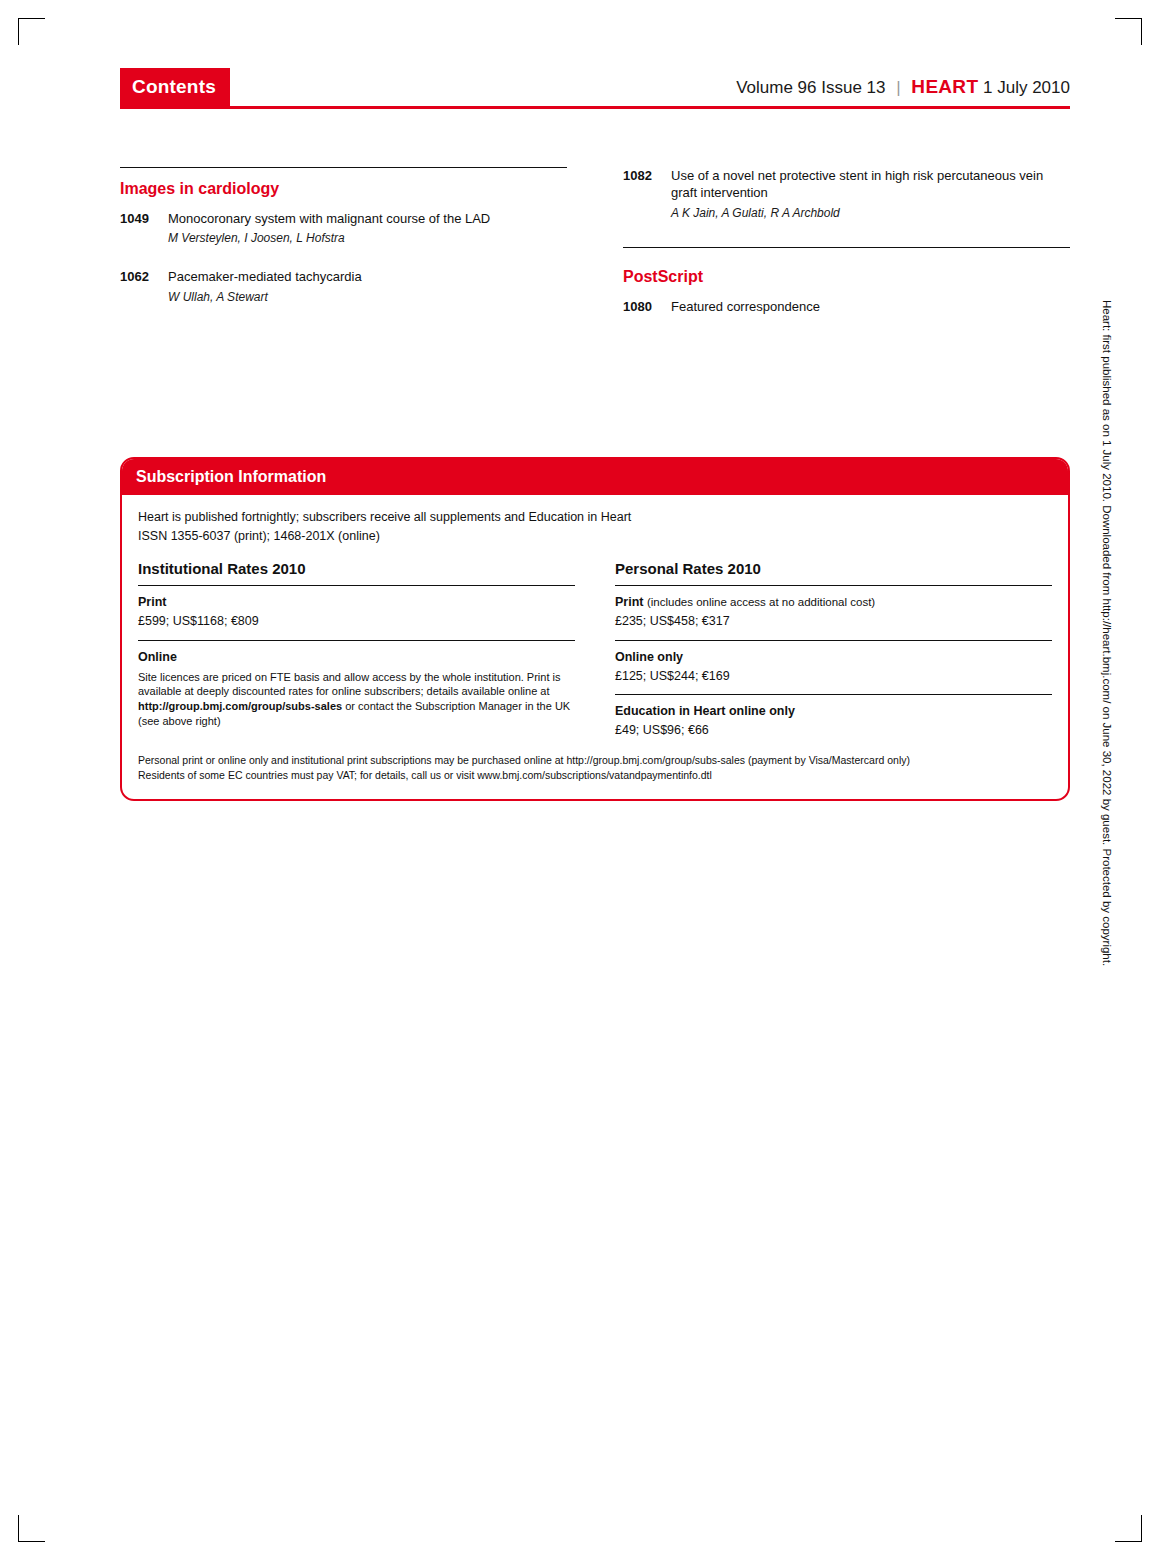Contents
Volume 96 Issue 13 | HEART 1 July 2010
Images in cardiology
1049
Monocoronary system with malignant course of the LAD
M Versteylen, I Joosen, L Hofstra
1062
Pacemaker-mediated tachycardia
W Ullah, A Stewart
1082
Use of a novel net protective stent in high risk percutaneous vein graft intervention
A K Jain, A Gulati, R A Archbold
PostScript
1080
Featured correspondence
Subscription Information
Heart is published fortnightly; subscribers receive all supplements and Education in Heart
ISSN 1355-6037 (print); 1468-201X (online)
Institutional Rates 2010
Print
£599; US$1168; €809
Online
Site licences are priced on FTE basis and allow access by the whole institution. Print is available at deeply discounted rates for online subscribers; details available online at http://group.bmj.com/group/subs-sales or contact the Subscription Manager in the UK (see above right)
Personal Rates 2010
Print (includes online access at no additional cost)
£235; US$458; €317
Online only
£125; US$244; €169
Education in Heart online only
£49; US$96; €66
Personal print or online only and institutional print subscriptions may be purchased online at http://group.bmj.com/group/subs-sales (payment by Visa/Mastercard only)
Residents of some EC countries must pay VAT; for details, call us or visit www.bmj.com/subscriptions/vatandpaymentinfo.dtl
Heart: first published as on 1 July 2010. Downloaded from http://heart.bmj.com/ on June 30, 2022 by guest. Protected by copyright.